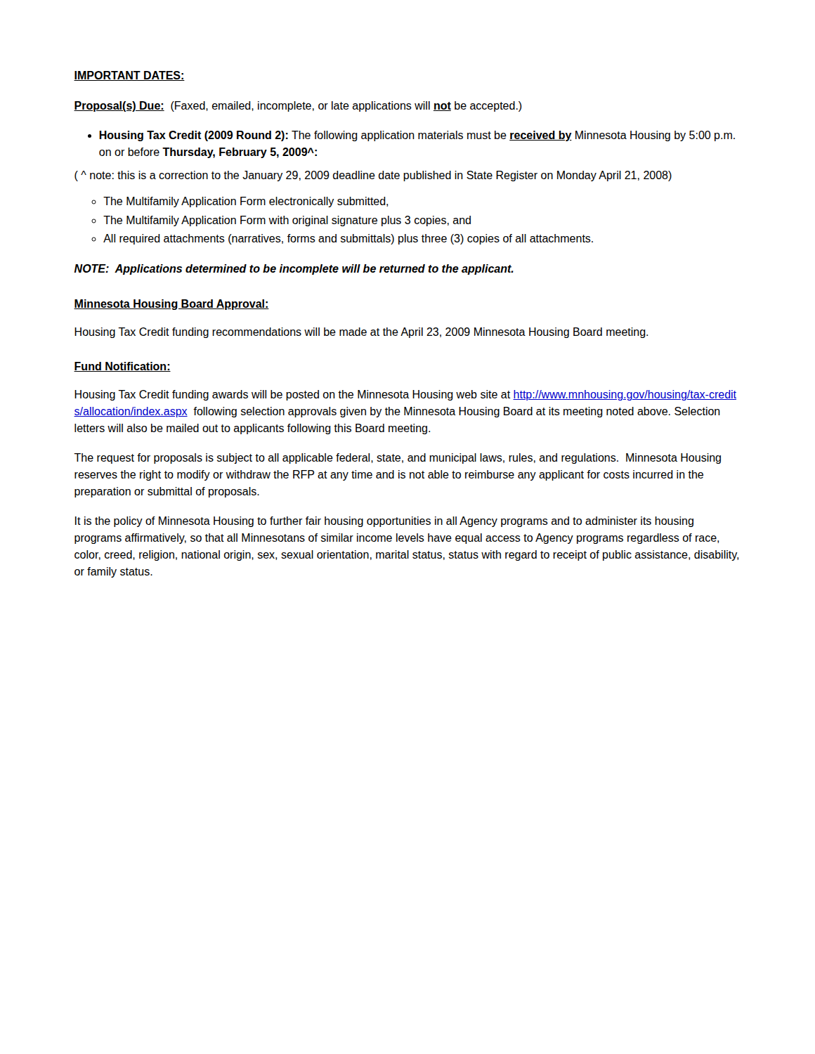IMPORTANT DATES:
Proposal(s) Due: (Faxed, emailed, incomplete, or late applications will not be accepted.)
Housing Tax Credit (2009 Round 2): The following application materials must be received by Minnesota Housing by 5:00 p.m. on or before Thursday, February 5, 2009^:
( ^ note: this is a correction to the January 29, 2009 deadline date published in State Register on Monday April 21, 2008)
The Multifamily Application Form electronically submitted,
The Multifamily Application Form with original signature plus 3 copies, and
All required attachments (narratives, forms and submittals) plus three (3) copies of all attachments.
NOTE: Applications determined to be incomplete will be returned to the applicant.
Minnesota Housing Board Approval:
Housing Tax Credit funding recommendations will be made at the April 23, 2009 Minnesota Housing Board meeting.
Fund Notification:
Housing Tax Credit funding awards will be posted on the Minnesota Housing web site at http://www.mnhousing.gov/housing/tax-credits/allocation/index.aspx following selection approvals given by the Minnesota Housing Board at its meeting noted above. Selection letters will also be mailed out to applicants following this Board meeting.
The request for proposals is subject to all applicable federal, state, and municipal laws, rules, and regulations. Minnesota Housing reserves the right to modify or withdraw the RFP at any time and is not able to reimburse any applicant for costs incurred in the preparation or submittal of proposals.
It is the policy of Minnesota Housing to further fair housing opportunities in all Agency programs and to administer its housing programs affirmatively, so that all Minnesotans of similar income levels have equal access to Agency programs regardless of race, color, creed, religion, national origin, sex, sexual orientation, marital status, status with regard to receipt of public assistance, disability, or family status.